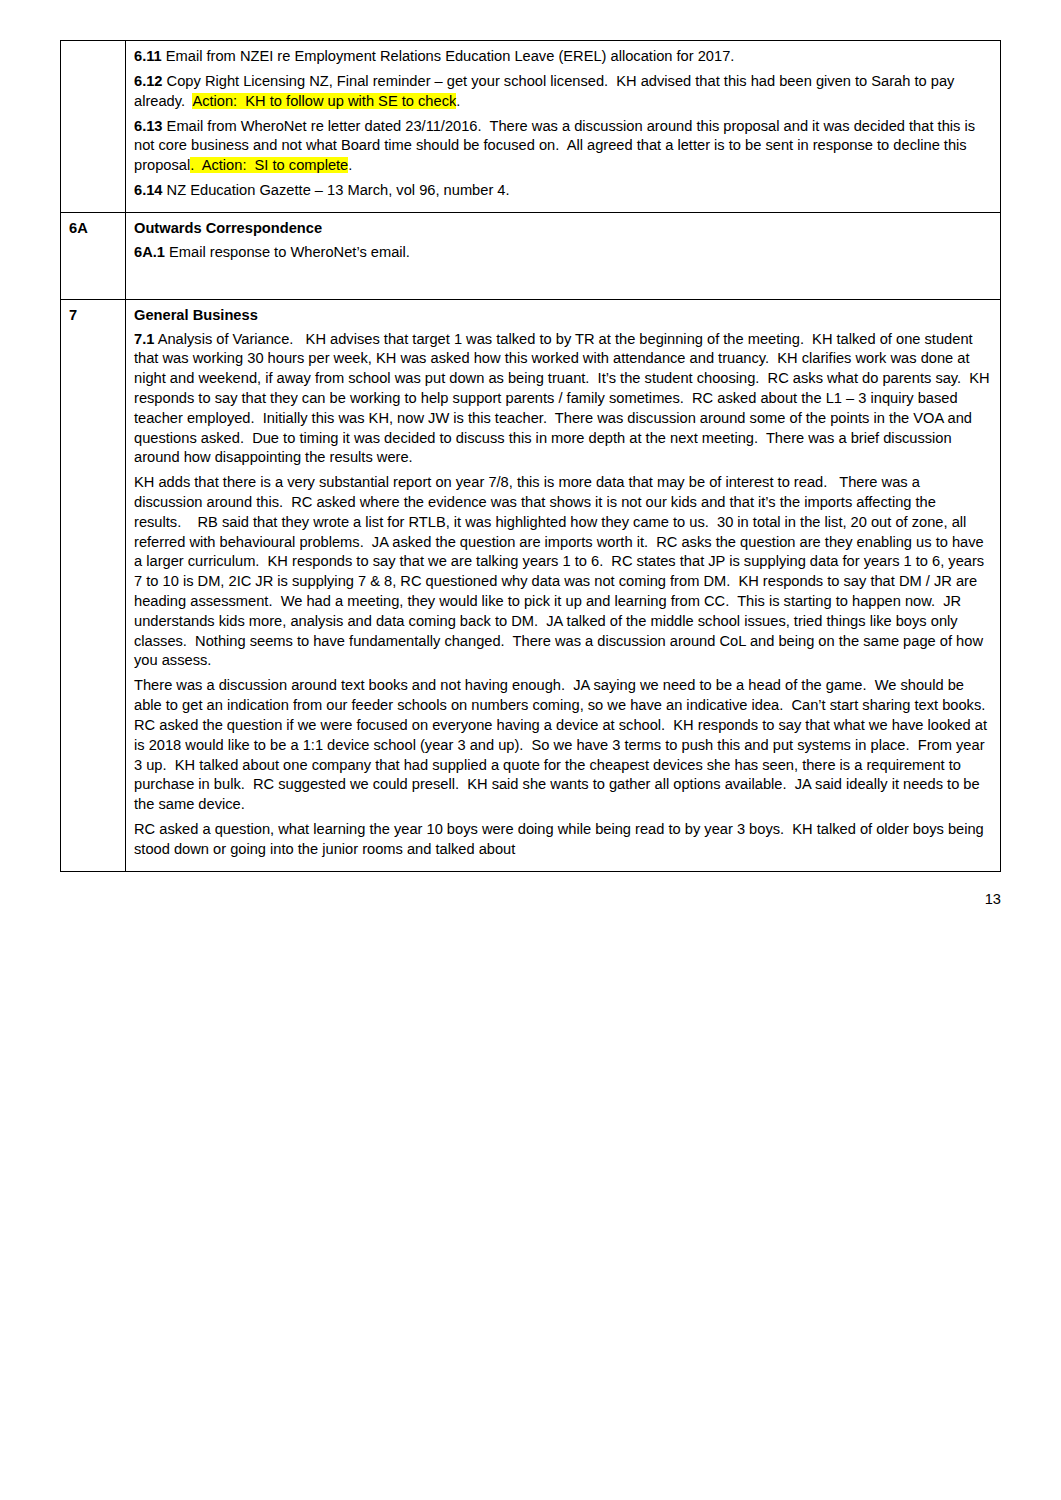| | 6.11 Email from NZEI re Employment Relations Education Leave (EREL) allocation for 2017. 6.12 Copy Right Licensing NZ, Final reminder – get your school licensed. KH advised that this had been given to Sarah to pay already. Action: KH to follow up with SE to check . 6.13 Email from WheroNet re letter dated 23/11/2016. There was a discussion around this proposal and it was decided that this is not core business and not what Board time should be focused on. All agreed that a letter is to be sent in response to decline this proposal . Action: SI to complete . 6.14 NZ Education Gazette – 13 March, vol 96, number 4. |
| 6A | Outwards Correspondence 6A.1 Email response to WheroNet’s email. |
| 7 | General Business 7.1 Analysis of Variance. KH advises that target 1 was talked to by TR at the beginning of the meeting. KH talked of one student that was working 30 hours per week, KH was asked how this worked with attendance and truancy. KH clarifies work was done at night and weekend, if away from school was put down as being truant. It’s the student choosing. RC asks what do parents say. KH responds to say that they can be working to help support parents / family sometimes. RC asked about the L1 – 3 inquiry based teacher employed. Initially this was KH, now JW is this teacher. There was discussion around some of the points in the VOA and questions asked. Due to timing it was decided to discuss this in more depth at the next meeting. There was a brief discussion around how disappointing the results were. KH adds that there is a very substantial report on year 7/8, this is more data that may be of interest to read. There was a discussion around this. RC asked where the evidence was that shows it is not our kids and that it’s the imports affecting the results. RB said that they wrote a list for RTLB, it was highlighted how they came to us. 30 in total in the list, 20 out of zone, all referred with behavioural problems. JA asked the question are imports worth it. RC asks the question are they enabling us to have a larger curriculum. KH responds to say that we are talking years 1 to 6. RC states that JP is supplying data for years 1 to 6, years 7 to 10 is DM, 2IC JR is supplying 7 & 8, RC questioned why data was not coming from DM. KH responds to say that DM / JR are heading assessment. We had a meeting, they would like to pick it up and learning from CC. This is starting to happen now. JR understands kids more, analysis and data coming back to DM. JA talked of the middle school issues, tried things like boys only classes. Nothing seems to have fundamentally changed. There was a discussion around CoL and being on the same page of how you assess. There was a discussion around text books and not having enough. JA saying we need to be a head of the game. We should be able to get an indication from our feeder schools on numbers coming, so we have an indicative idea. Can’t start sharing text books. RC asked the question if we were focused on everyone having a device at school. KH responds to say that what we have looked at is 2018 would like to be a 1:1 device school (year 3 and up). So we have 3 terms to push this and put systems in place. From year 3 up. KH talked about one company that had supplied a quote for the cheapest devices she has seen, there is a requirement to purchase in bulk. RC suggested we could presell. KH said she wants to gather all options available. JA said ideally it needs to be the same device. RC asked a question, what learning the year 10 boys were doing while being read to by year 3 boys. KH talked of older boys being stood down or going into the junior rooms and talked about |
13